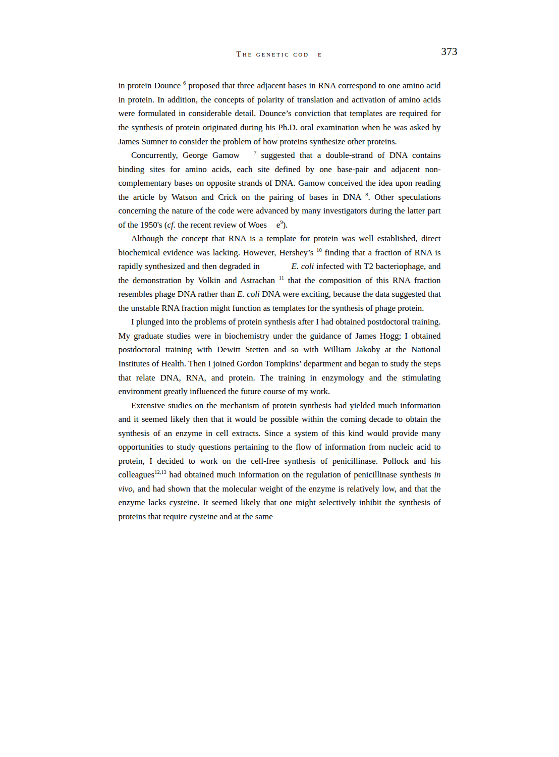The Genetic Cod e
373
in protein Dounce 6 proposed that three adjacent bases in RNA correspond to one amino acid in protein. In addition, the concepts of polarity of transla­tion and activation of amino acids were formulated in considerable detail. Dounce’s conviction that templates are required for the synthesis of protein originated during his Ph.D. oral examination when he was asked by James Sumner to consider the problem of how proteins synthesize other proteins.
Concurrently, George Gamow 7 suggested that a double-strand of DNA contains binding sites for amino acids, each site defined by one base-pair and adjacent non-complementary bases on opposite strands of DNA. Gamow conceived the idea upon reading the article by Watson and Crick on the pairing of bases in DNA 8. Other speculations concerning the nature of the code were advanced by many investigators during the latter part of the 1950's (cf. the recent review of Woes e9).
Although the concept that RNA is a template for protein was well estab­lished, direct biochemical evidence was lacking. However, Hershey’s 10 find­ing that a fraction of RNA is rapidly synthesized and then degraded in E. coli infected with T2 bacteriophage, and the demonstration by Volkin and As­trachan 11 that the composition of this RNA fraction resembles phage DNA rather than E. coli DNA were exciting, because the data suggested that the unstable RNA fraction might function as templates for the synthesis of phage protein.
I plunged into the problems of protein synthesis after I had obtained post­doctoral training. My graduate studies were in biochemistry under the guid­ance of James Hogg; I obtained postdoctoral training with Dewitt Stetten and so with William Jakoby at the National Institutes of Health. Then I joined Gordon Tompkins’ department and began to study the steps that relate DNA, RNA, and protein. The training in enzymology and the stimulating environment greatly influenced the future course of my work.
Extensive studies on the mechanism of protein synthesis had yielded much information and it seemed likely then that it would be possible within the coming decade to obtain the synthesis of an enzyme in cell extracts. Since a system of this kind would provide many opportunities to study questions per­taining to the flow of information from nucleic acid to protein, I decided to work on the cell-free synthesis of penicillinase. Pollock and his colleagues12,13 had obtained much information on the regulation of penicillinase synthesis in vivo, and had shown that the molecular weight of the enzyme is relatively low, and that the enzyme lacks cysteine. It seemed likely that one might selec­tively inhibit the synthesis of proteins that require cysteine and at the same